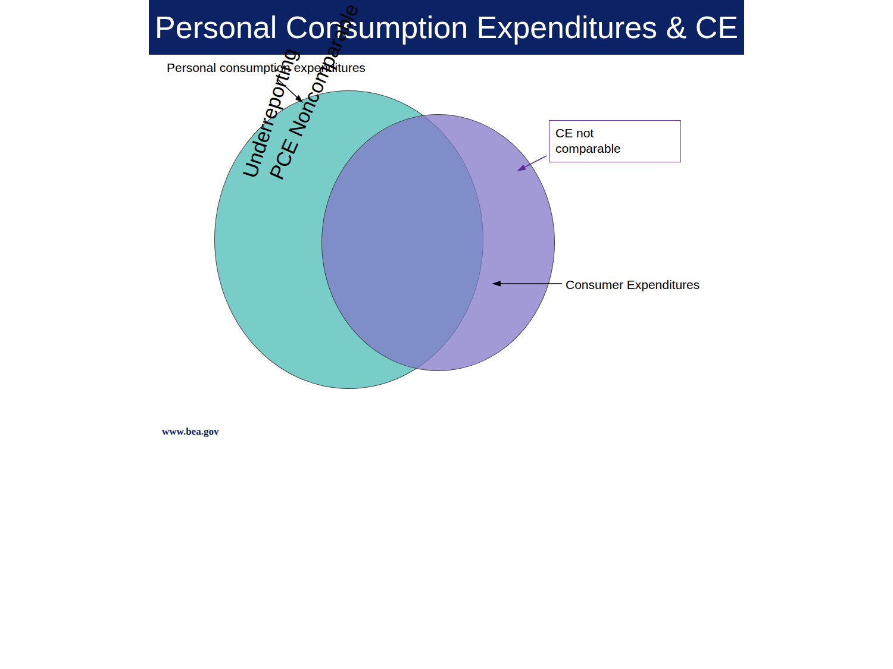Personal Consumption Expenditures & CE
Underreporting
PCE Noncomparable
Personal consumption expenditures
CE not
comparable
Consumer Expenditures
www.bea.gov